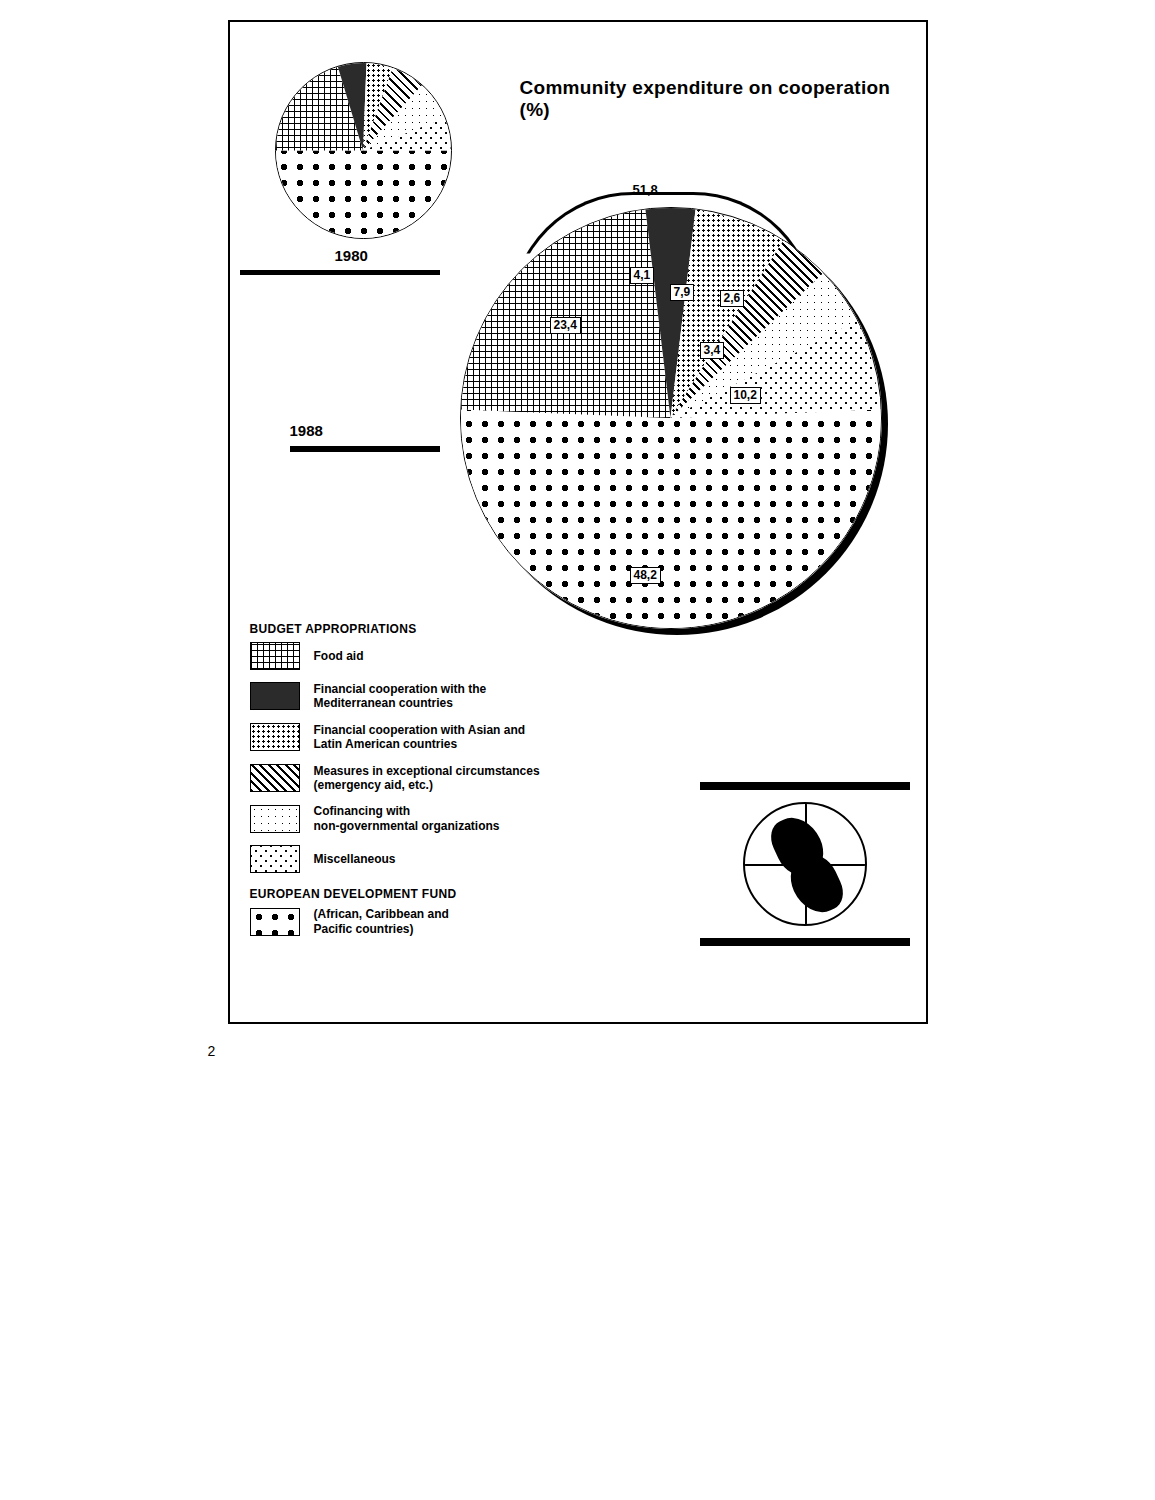Community expenditure on cooperation (%)
1980
1988
51,8
4,1
7,9
2,6
3,4
10,2
23,4
48,2
BUDGET APPROPRIATIONS
Food aid
Financial cooperation with the
Mediterranean countries
Financial cooperation with Asian and
Latin American countries
Measures in exceptional circumstances
(emergency aid, etc.)
Cofinancing with
non-governmental organizations
Miscellaneous
EUROPEAN DEVELOPMENT FUND
(African, Caribbean and
Pacific countries)
2